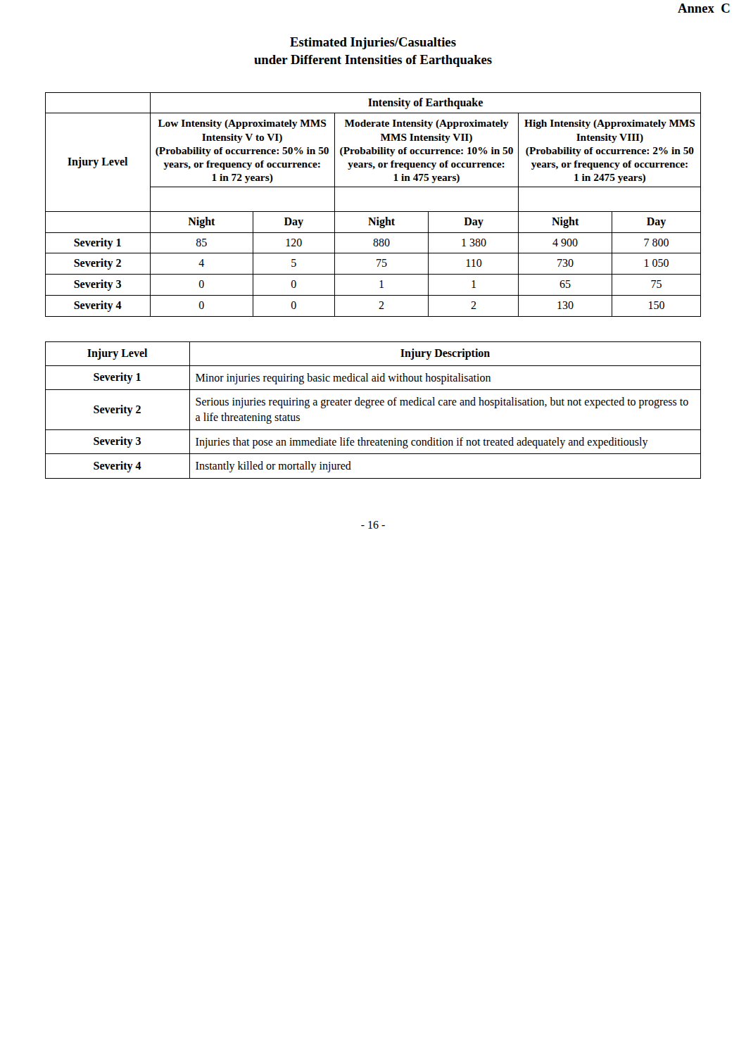Annex C
Estimated Injuries/Casualties
under Different Intensities of Earthquakes
| | Intensity of Earthquake |
| Injury Level | Low Intensity (Approximately MMS Intensity V to VI) (Probability of occurrence: 50% in 50 years, or frequency of occurrence: 1 in 72 years) | Moderate Intensity (Approximately MMS Intensity VII) (Probability of occurrence: 10% in 50 years, or frequency of occurrence: 1 in 475 years) | High Intensity (Approximately MMS Intensity VIII) (Probability of occurrence: 2% in 50 years, or frequency of occurrence: 1 in 2475 years) |
| | Night | Day | Night | Day | Night | Day |
| Severity 1 | 85 | 120 | 880 | 1 380 | 4 900 | 7 800 |
| Severity 2 | 4 | 5 | 75 | 110 | 730 | 1 050 |
| Severity 3 | 0 | 0 | 1 | 1 | 65 | 75 |
| Severity 4 | 0 | 0 | 2 | 2 | 130 | 150 |
| Injury Level | Injury Description |
| --- | --- |
| Severity 1 | Minor injuries requiring basic medical aid without hospitalisation |
| Severity 2 | Serious injuries requiring a greater degree of medical care and hospitalisation, but not expected to progress to a life threatening status |
| Severity 3 | Injuries that pose an immediate life threatening condition if not treated adequately and expeditiously |
| Severity 4 | Instantly killed or mortally injured |
- 16 -